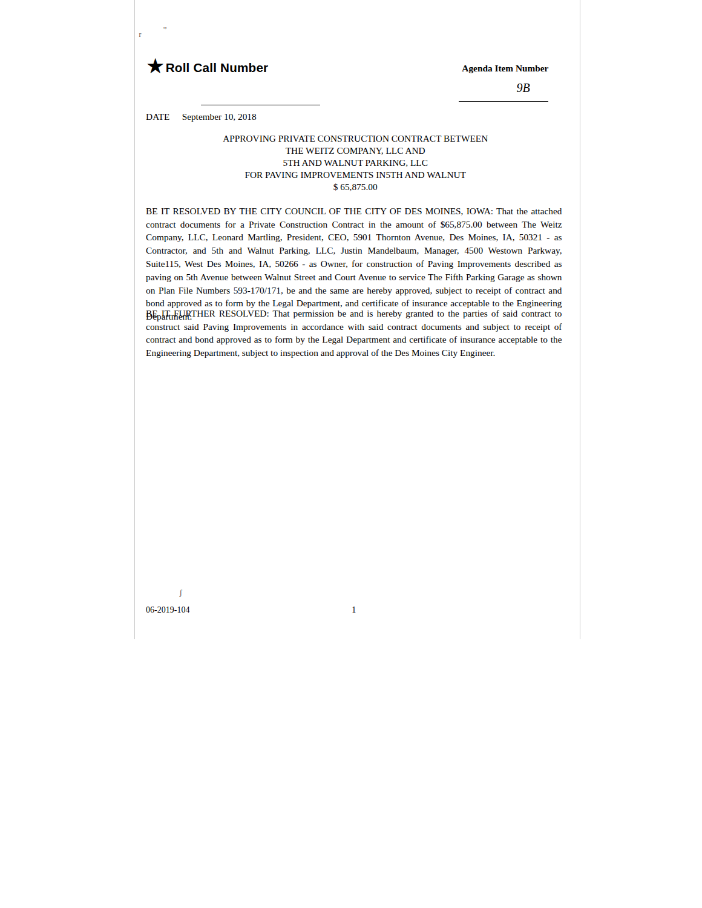r
'’
★ Roll Call Number Agenda Item Number 9B
DATESeptember 10, 2018
APPROVING PRIVATE CONSTRUCTION CONTRACT BETWEEN
THE WEITZ COMPANY, LLC AND
5TH AND WALNUT PARKING, LLC
FOR PAVING IMPROVEMENTS IN5TH AND WALNUT
$ 65,875.00
BE IT RESOLVED BY THE CITY COUNCIL OF THE CITY OF DES MOINES, IOWA: That the attached contract documents for a Private Construction Contract in the amount of $65,875.00 between The Weitz Company, LLC, Leonard Martling, President, CEO, 5901 Thornton Avenue, Des Moines, IA, 50321 - as Contractor, and 5th and Walnut Parking, LLC, Justin Mandelbaum, Manager, 4500 Westown Parkway, Suite115, West Des Moines, IA, 50266 - as Owner, for construction of Paving Improvements described as paving on 5th Avenue between Walnut Street and Court Avenue to service The Fifth Parking Garage as shown on Plan File Numbers 593-170/171, be and the same are hereby approved, subject to receipt of contract and bond approved as to form by the Legal Department, and certificate of insurance acceptable to the Engineering Department.
BE IT FURTHER RESOLVED: That permission be and is hereby granted to the parties of said contract to construct said Paving Improvements in accordance with said contract documents and subject to receipt of contract and bond approved as to form by the Legal Department and certificate of insurance acceptable to the Engineering Department, subject to inspection and approval of the Des Moines City Engineer.
ʃ
06-2019-104 1